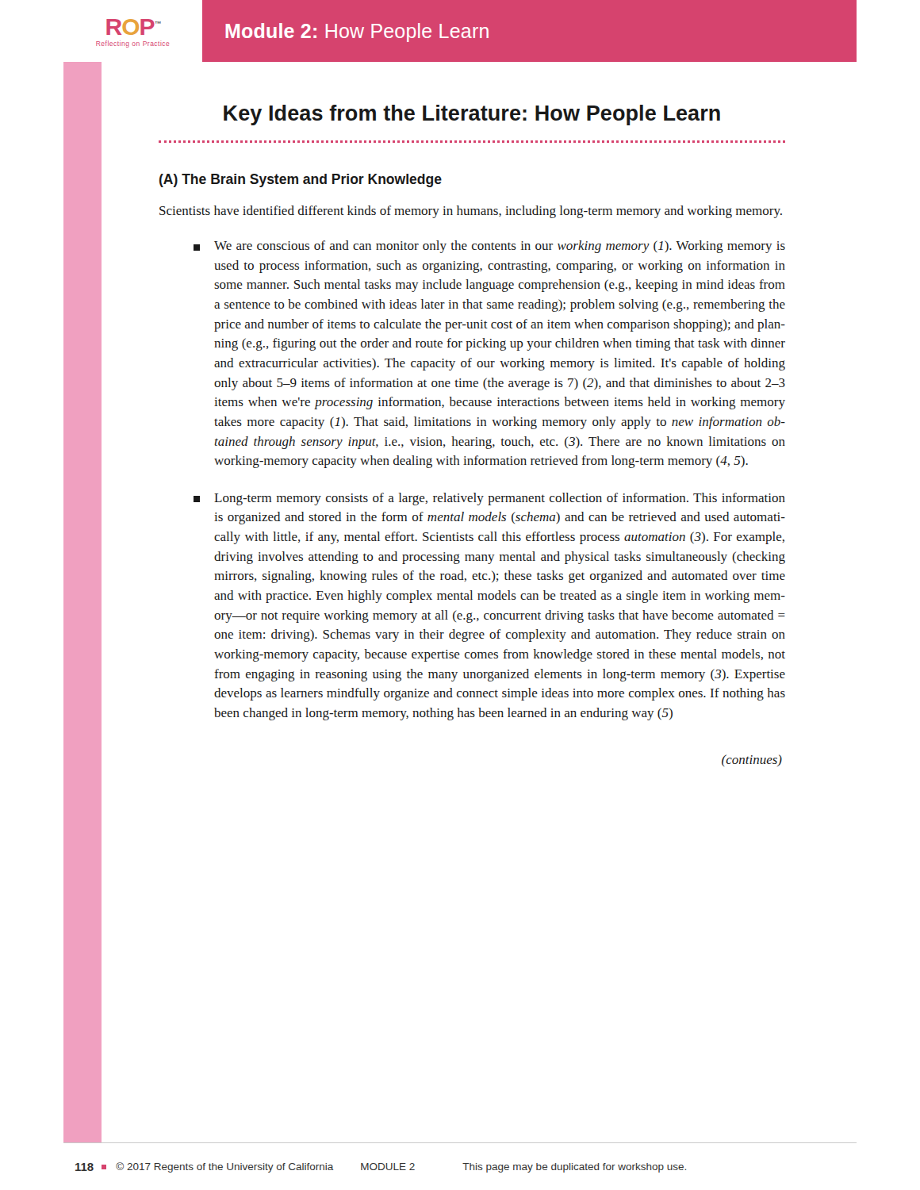ROP™
Reflecting on Practice
Module 2: How People Learn
Key Ideas from the Literature: How People Learn
(A) The Brain System and Prior Knowledge
Scientists have identified different kinds of memory in humans, including long-term memory and working memory.
We are conscious of and can monitor only the contents in our working memory (1). Working memory is used to process information, such as organizing, contrasting, comparing, or working on information in some manner. Such mental tasks may include language comprehension (e.g., keeping in mind ideas from a sentence to be combined with ideas later in that same reading); problem solving (e.g., remembering the price and number of items to calculate the per-unit cost of an item when comparison shopping); and planning (e.g., figuring out the order and route for picking up your children when timing that task with dinner and extracurricular activities). The capacity of our working memory is limited. It's capable of holding only about 5–9 items of information at one time (the average is 7) (2), and that diminishes to about 2–3 items when we're processing information, because interactions between items held in working memory takes more capacity (1). That said, limitations in working memory only apply to new information obtained through sensory input, i.e., vision, hearing, touch, etc. (3). There are no known limitations on working-memory capacity when dealing with information retrieved from long-term memory (4, 5).
Long-term memory consists of a large, relatively permanent collection of information. This information is organized and stored in the form of mental models (schema) and can be retrieved and used automatically with little, if any, mental effort. Scientists call this effortless process automation (3). For example, driving involves attending to and processing many mental and physical tasks simultaneously (checking mirrors, signaling, knowing rules of the road, etc.); these tasks get organized and automated over time and with practice. Even highly complex mental models can be treated as a single item in working memory—or not require working memory at all (e.g., concurrent driving tasks that have become automated = one item: driving). Schemas vary in their degree of complexity and automation. They reduce strain on working-memory capacity, because expertise comes from knowledge stored in these mental models, not from engaging in reasoning using the many unorganized elements in long-term memory (3). Expertise develops as learners mindfully organize and connect simple ideas into more complex ones. If nothing has been changed in long-term memory, nothing has been learned in an enduring way (5)
(continues)
118 © 2017 Regents of the University of California MODULE 2 This page may be duplicated for workshop use.